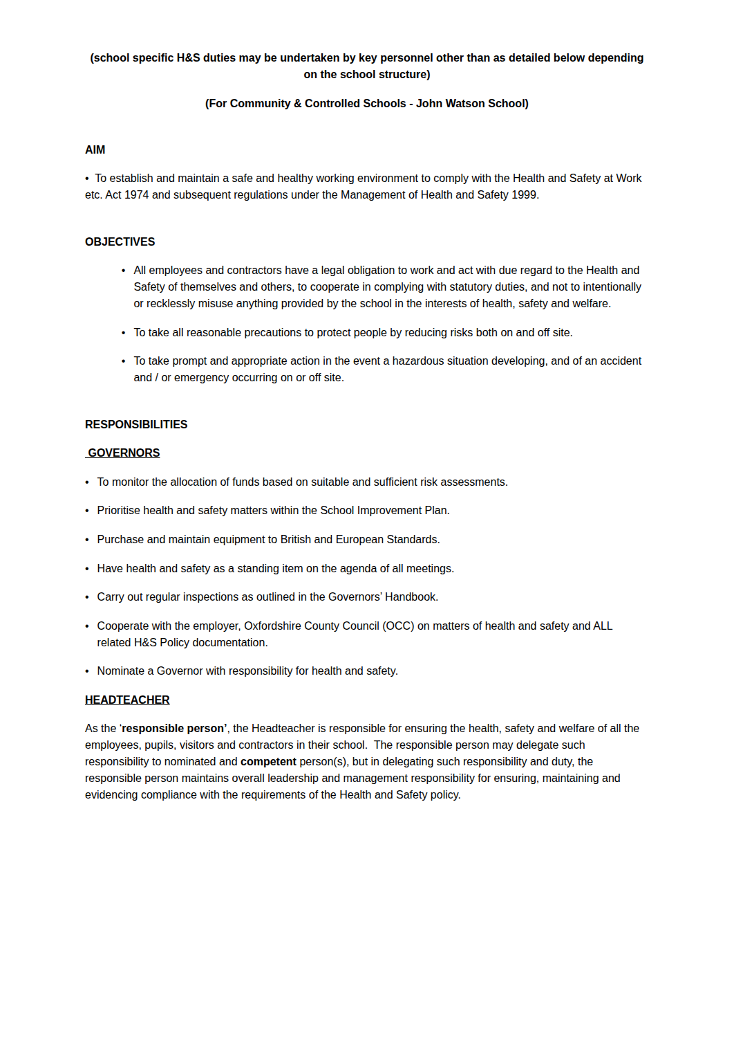(school specific H&S duties may be undertaken by key personnel other than as detailed below depending on the school structure)
(For Community & Controlled Schools - John Watson School)
AIM
• To establish and maintain a safe and healthy working environment to comply with the Health and Safety at Work etc. Act 1974 and subsequent regulations under the Management of Health and Safety 1999.
OBJECTIVES
All employees and contractors have a legal obligation to work and act with due regard to the Health and Safety of themselves and others, to cooperate in complying with statutory duties, and not to intentionally or recklessly misuse anything provided by the school in the interests of health, safety and welfare.
To take all reasonable precautions to protect people by reducing risks both on and off site.
To take prompt and appropriate action in the event a hazardous situation developing, and of an accident and / or emergency occurring on or off site.
RESPONSIBILITIES
GOVERNORS
To monitor the allocation of funds based on suitable and sufficient risk assessments.
Prioritise health and safety matters within the School Improvement Plan.
Purchase and maintain equipment to British and European Standards.
Have health and safety as a standing item on the agenda of all meetings.
Carry out regular inspections as outlined in the Governors’ Handbook.
Cooperate with the employer, Oxfordshire County Council (OCC) on matters of health and safety and ALL related H&S Policy documentation.
Nominate a Governor with responsibility for health and safety.
HEADTEACHER
As the ‘responsible person’, the Headteacher is responsible for ensuring the health, safety and welfare of all the employees, pupils, visitors and contractors in their school. The responsible person may delegate such responsibility to nominated and competent person(s), but in delegating such responsibility and duty, the responsible person maintains overall leadership and management responsibility for ensuring, maintaining and evidencing compliance with the requirements of the Health and Safety policy.